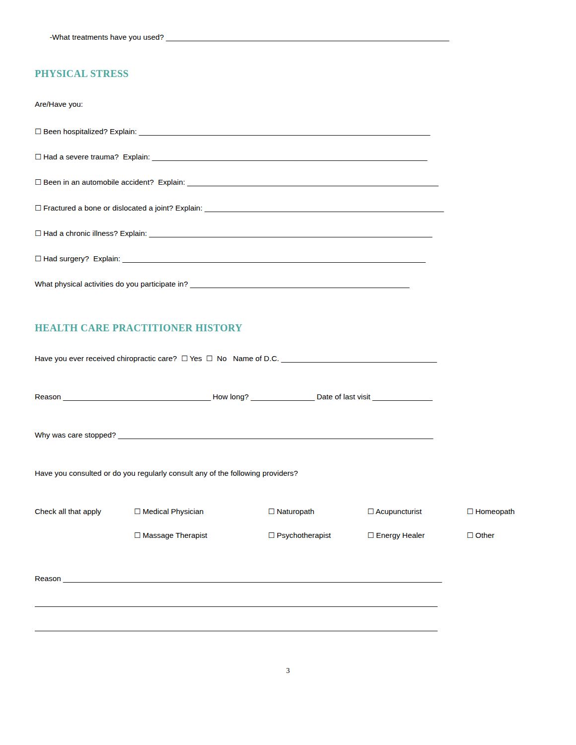-What treatments have you used? _______________________________________________________________________
PHYSICAL STRESS
Are/Have you:
☐ Been hospitalized? Explain: _________________________________________________________________________
☐ Had a severe trauma? Explain: _____________________________________________________________________
☐ Been in an automobile accident? Explain: _______________________________________________________________
☐ Fractured a bone or dislocated a joint? Explain: ____________________________________________________________
☐ Had a chronic illness? Explain: _______________________________________________________________________
☐ Had surgery? Explain: ____________________________________________________________________________
What physical activities do you participate in? _______________________________________________________
HEALTH CARE PRACTITIONER HISTORY
Have you ever received chiropractic care? ☐ Yes ☐ No Name of D.C. _______________________________________
Reason _____________________________________ How long? ________________ Date of last visit _______________
Why was care stopped? _______________________________________________________________________________
Have you consulted or do you regularly consult any of the following providers?
| Check all that apply | ☐ Medical Physician | ☐ Naturopath | ☐ Acupuncturist | ☐ Homeopath |
| | ☐ Massage Therapist | ☐ Psychotherapist | ☐ Energy Healer | ☐ Other |
Reason _______________________________________________________________________________________________
_____________________________________________________________________________________________________
_____________________________________________________________________________________________________
3